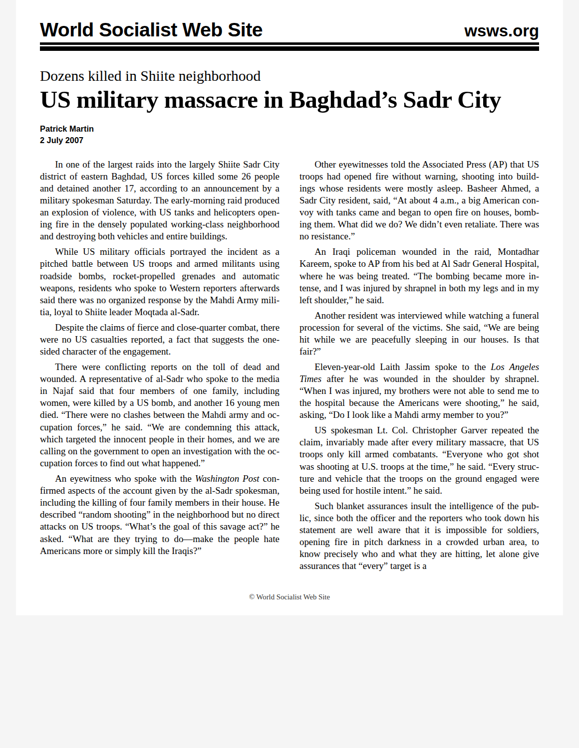World Socialist Web Site
wsws.org
Dozens killed in Shiite neighborhood
US military massacre in Baghdad’s Sadr City
Patrick Martin
2 July 2007
In one of the largest raids into the largely Shiite Sadr City district of eastern Baghdad, US forces killed some 26 people and detained another 17, according to an announcement by a military spokesman Saturday. The early-morning raid produced an explosion of violence, with US tanks and helicopters opening fire in the densely populated working-class neighborhood and destroying both vehicles and entire buildings.
While US military officials portrayed the incident as a pitched battle between US troops and armed militants using roadside bombs, rocket-propelled grenades and automatic weapons, residents who spoke to Western reporters afterwards said there was no organized response by the Mahdi Army militia, loyal to Shiite leader Moqtada al-Sadr.
Despite the claims of fierce and close-quarter combat, there were no US casualties reported, a fact that suggests the one-sided character of the engagement.
There were conflicting reports on the toll of dead and wounded. A representative of al-Sadr who spoke to the media in Najaf said that four members of one family, including women, were killed by a US bomb, and another 16 young men died. “There were no clashes between the Mahdi army and occupation forces,” he said. “We are condemning this attack, which targeted the innocent people in their homes, and we are calling on the government to open an investigation with the occupation forces to find out what happened.”
An eyewitness who spoke with the Washington Post confirmed aspects of the account given by the al-Sadr spokesman, including the killing of four family members in their house. He described “random shooting” in the neighborhood but no direct attacks on US troops. “What’s the goal of this savage act?” he asked. “What are they trying to do—make the people hate Americans more or simply kill the Iraqis?”
Other eyewitnesses told the Associated Press (AP) that US troops had opened fire without warning, shooting into buildings whose residents were mostly asleep. Basheer Ahmed, a Sadr City resident, said, “At about 4 a.m., a big American convoy with tanks came and began to open fire on houses, bombing them. What did we do? We didn’t even retaliate. There was no resistance.”
An Iraqi policeman wounded in the raid, Montadhar Kareem, spoke to AP from his bed at Al Sadr General Hospital, where he was being treated. “The bombing became more intense, and I was injured by shrapnel in both my legs and in my left shoulder,” he said.
Another resident was interviewed while watching a funeral procession for several of the victims. She said, “We are being hit while we are peacefully sleeping in our houses. Is that fair?”
Eleven-year-old Laith Jassim spoke to the Los Angeles Times after he was wounded in the shoulder by shrapnel. “When I was injured, my brothers were not able to send me to the hospital because the Americans were shooting,” he said, asking, “Do I look like a Mahdi army member to you?”
US spokesman Lt. Col. Christopher Garver repeated the claim, invariably made after every military massacre, that US troops only kill armed combatants. “Everyone who got shot was shooting at U.S. troops at the time,” he said. “Every structure and vehicle that the troops on the ground engaged were being used for hostile intent.” he said.
Such blanket assurances insult the intelligence of the public, since both the officer and the reporters who took down his statement are well aware that it is impossible for soldiers, opening fire in pitch darkness in a crowded urban area, to know precisely who and what they are hitting, let alone give assurances that “every” target is a
© World Socialist Web Site